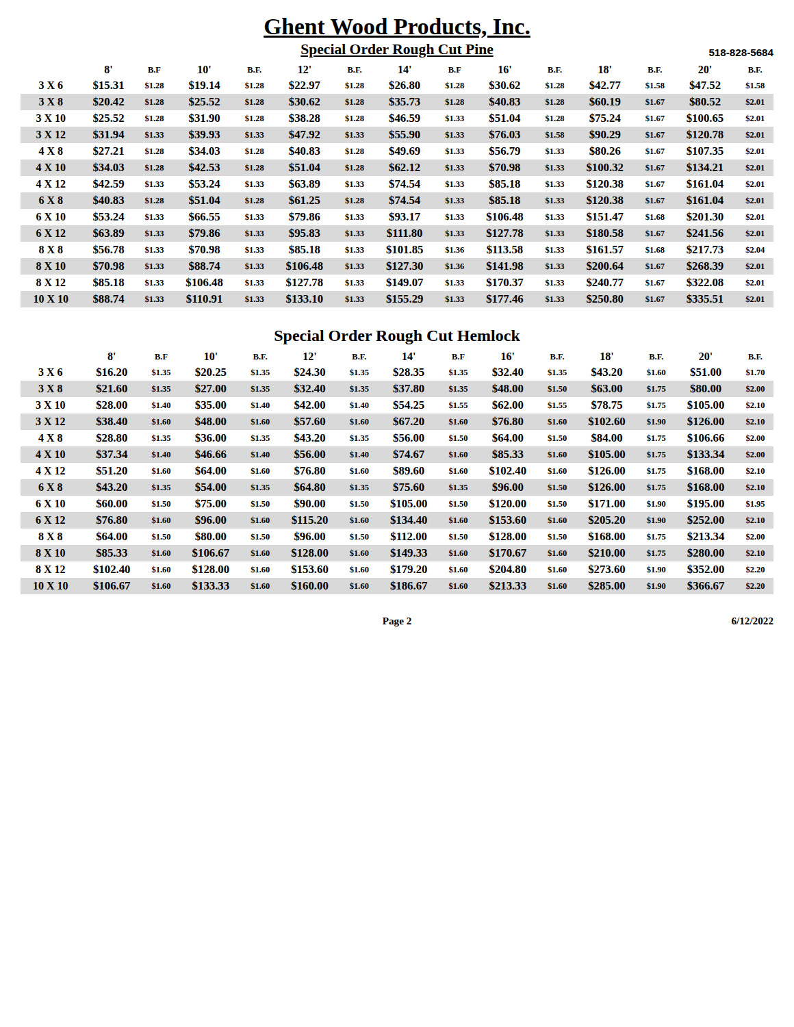Ghent Wood Products, Inc.
Special Order Rough Cut Pine 518-828-5684
| | 8' | B.F | 10' | B.F. | 12' | B.F. | 14' | B.F | 16' | B.F. | 18' | B.F. | 20' | B.F. |
| --- | --- | --- | --- | --- | --- | --- | --- | --- | --- | --- | --- | --- | --- | --- |
| 3 X 6 | $15.31 | $1.28 | $19.14 | $1.28 | $22.97 | $1.28 | $26.80 | $1.28 | $30.62 | $1.28 | $42.77 | $1.58 | $47.52 | $1.58 |
| 3 X 8 | $20.42 | $1.28 | $25.52 | $1.28 | $30.62 | $1.28 | $35.73 | $1.28 | $40.83 | $1.28 | $60.19 | $1.67 | $80.52 | $2.01 |
| 3 X 10 | $25.52 | $1.28 | $31.90 | $1.28 | $38.28 | $1.28 | $46.59 | $1.33 | $51.04 | $1.28 | $75.24 | $1.67 | $100.65 | $2.01 |
| 3 X 12 | $31.94 | $1.33 | $39.93 | $1.33 | $47.92 | $1.33 | $55.90 | $1.33 | $76.03 | $1.58 | $90.29 | $1.67 | $120.78 | $2.01 |
| 4 X 8 | $27.21 | $1.28 | $34.03 | $1.28 | $40.83 | $1.28 | $49.69 | $1.33 | $56.79 | $1.33 | $80.26 | $1.67 | $107.35 | $2.01 |
| 4 X 10 | $34.03 | $1.28 | $42.53 | $1.28 | $51.04 | $1.28 | $62.12 | $1.33 | $70.98 | $1.33 | $100.32 | $1.67 | $134.21 | $2.01 |
| 4 X 12 | $42.59 | $1.33 | $53.24 | $1.33 | $63.89 | $1.33 | $74.54 | $1.33 | $85.18 | $1.33 | $120.38 | $1.67 | $161.04 | $2.01 |
| 6 X 8 | $40.83 | $1.28 | $51.04 | $1.28 | $61.25 | $1.28 | $74.54 | $1.33 | $85.18 | $1.33 | $120.38 | $1.67 | $161.04 | $2.01 |
| 6 X 10 | $53.24 | $1.33 | $66.55 | $1.33 | $79.86 | $1.33 | $93.17 | $1.33 | $106.48 | $1.33 | $151.47 | $1.68 | $201.30 | $2.01 |
| 6 X 12 | $63.89 | $1.33 | $79.86 | $1.33 | $95.83 | $1.33 | $111.80 | $1.33 | $127.78 | $1.33 | $180.58 | $1.67 | $241.56 | $2.01 |
| 8 X 8 | $56.78 | $1.33 | $70.98 | $1.33 | $85.18 | $1.33 | $101.85 | $1.36 | $113.58 | $1.33 | $161.57 | $1.68 | $217.73 | $2.04 |
| 8 X 10 | $70.98 | $1.33 | $88.74 | $1.33 | $106.48 | $1.33 | $127.30 | $1.36 | $141.98 | $1.33 | $200.64 | $1.67 | $268.39 | $2.01 |
| 8 X 12 | $85.18 | $1.33 | $106.48 | $1.33 | $127.78 | $1.33 | $149.07 | $1.33 | $170.37 | $1.33 | $240.77 | $1.67 | $322.08 | $2.01 |
| 10 X 10 | $88.74 | $1.33 | $110.91 | $1.33 | $133.10 | $1.33 | $155.29 | $1.33 | $177.46 | $1.33 | $250.80 | $1.67 | $335.51 | $2.01 |
Special Order Rough Cut Hemlock
| | 8' | B.F | 10' | B.F. | 12' | B.F. | 14' | B.F | 16' | B.F. | 18' | B.F. | 20' | B.F. |
| --- | --- | --- | --- | --- | --- | --- | --- | --- | --- | --- | --- | --- | --- | --- |
| 3 X 6 | $16.20 | $1.35 | $20.25 | $1.35 | $24.30 | $1.35 | $28.35 | $1.35 | $32.40 | $1.35 | $43.20 | $1.60 | $51.00 | $1.70 |
| 3 X 8 | $21.60 | $1.35 | $27.00 | $1.35 | $32.40 | $1.35 | $37.80 | $1.35 | $48.00 | $1.50 | $63.00 | $1.75 | $80.00 | $2.00 |
| 3 X 10 | $28.00 | $1.40 | $35.00 | $1.40 | $42.00 | $1.40 | $54.25 | $1.55 | $62.00 | $1.55 | $78.75 | $1.75 | $105.00 | $2.10 |
| 3 X 12 | $38.40 | $1.60 | $48.00 | $1.60 | $57.60 | $1.60 | $67.20 | $1.60 | $76.80 | $1.60 | $102.60 | $1.90 | $126.00 | $2.10 |
| 4 X 8 | $28.80 | $1.35 | $36.00 | $1.35 | $43.20 | $1.35 | $56.00 | $1.50 | $64.00 | $1.50 | $84.00 | $1.75 | $106.66 | $2.00 |
| 4 X 10 | $37.34 | $1.40 | $46.66 | $1.40 | $56.00 | $1.40 | $74.67 | $1.60 | $85.33 | $1.60 | $105.00 | $1.75 | $133.34 | $2.00 |
| 4 X 12 | $51.20 | $1.60 | $64.00 | $1.60 | $76.80 | $1.60 | $89.60 | $1.60 | $102.40 | $1.60 | $126.00 | $1.75 | $168.00 | $2.10 |
| 6 X 8 | $43.20 | $1.35 | $54.00 | $1.35 | $64.80 | $1.35 | $75.60 | $1.35 | $96.00 | $1.50 | $126.00 | $1.75 | $168.00 | $2.10 |
| 6 X 10 | $60.00 | $1.50 | $75.00 | $1.50 | $90.00 | $1.50 | $105.00 | $1.50 | $120.00 | $1.50 | $171.00 | $1.90 | $195.00 | $1.95 |
| 6 X 12 | $76.80 | $1.60 | $96.00 | $1.60 | $115.20 | $1.60 | $134.40 | $1.60 | $153.60 | $1.60 | $205.20 | $1.90 | $252.00 | $2.10 |
| 8 X 8 | $64.00 | $1.50 | $80.00 | $1.50 | $96.00 | $1.50 | $112.00 | $1.50 | $128.00 | $1.50 | $168.00 | $1.75 | $213.34 | $2.00 |
| 8 X 10 | $85.33 | $1.60 | $106.67 | $1.60 | $128.00 | $1.60 | $149.33 | $1.60 | $170.67 | $1.60 | $210.00 | $1.75 | $280.00 | $2.10 |
| 8 X 12 | $102.40 | $1.60 | $128.00 | $1.60 | $153.60 | $1.60 | $179.20 | $1.60 | $204.80 | $1.60 | $273.60 | $1.90 | $352.00 | $2.20 |
| 10 X 10 | $106.67 | $1.60 | $133.33 | $1.60 | $160.00 | $1.60 | $186.67 | $1.60 | $213.33 | $1.60 | $285.00 | $1.90 | $366.67 | $2.20 |
Page 2
6/12/2022